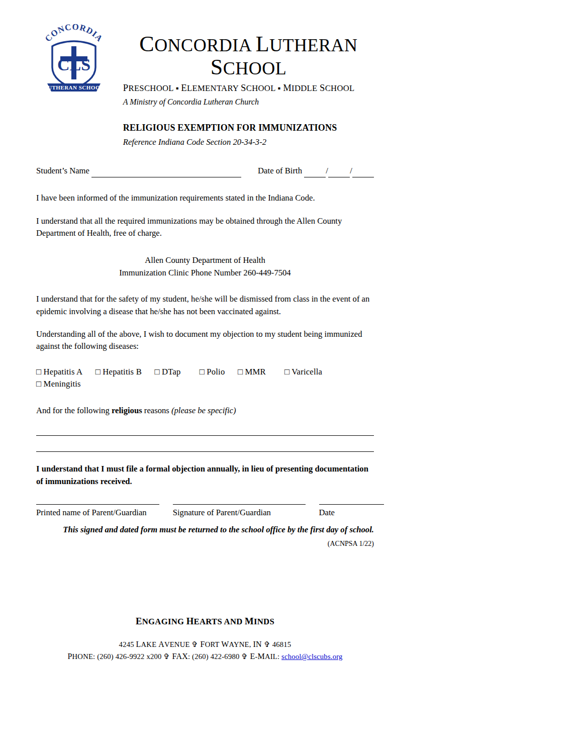Concordia Lutheran School crest CONCORDIA CLS LUTHERAN SCHOOL
CONCORDIA LUTHERAN SCHOOL
PRESCHOOL ▪ ELEMENTARY SCHOOL ▪ MIDDLE SCHOOL
A Ministry of Concordia Lutheran Church
RELIGIOUS EXEMPTION FOR IMMUNIZATIONS
Reference Indiana Code Section 20-34-3-2
Student’s Name
Date of Birth / /
I have been informed of the immunization requirements stated in the Indiana Code.
I understand that all the required immunizations may be obtained through the Allen County Department of Health, free of charge.
Allen County Department of Health
Immunization Clinic Phone Number 260-449-7504
I understand that for the safety of my student, he/she will be dismissed from class in the event of an epidemic involving a disease that he/she has not been vaccinated against.
Understanding all of the above, I wish to document my objection to my student being immunized against the following diseases:
□ Hepatitis A □ Hepatitis B □ DTap □ Polio □ MMR □ Varicella □ Meningitis
And for the following religious reasons (please be specific)
I understand that I must file a formal objection annually, in lieu of presenting documentation of immunizations received.
Printed name of Parent/Guardian
Signature of Parent/Guardian
Date
This signed and dated form must be returned to the school office by the first day of school.
(ACNPSA 1/22)
ENGAGING HEARTS AND MINDS
4245 LAKE AVENUE ✞ FORT WAYNE, IN ✞ 46815
PHONE: (260) 426-9922 x200 ✞ FAX: (260) 422-6980 ✞ E-MAIL: school@clscubs.org